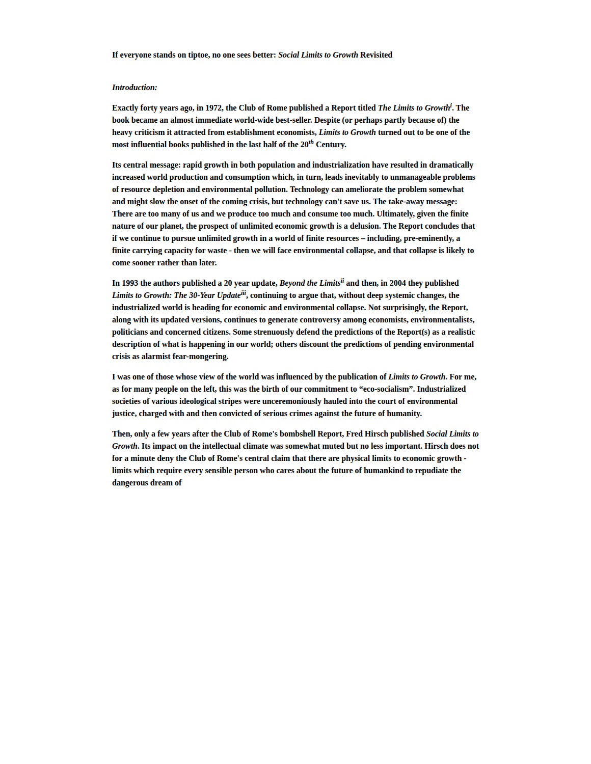If everyone stands on tiptoe, no one sees better: Social Limits to Growth Revisited
Introduction:
Exactly forty years ago, in 1972, the Club of Rome published a Report titled The Limits to Growthi. The book became an almost immediate world-wide best-seller. Despite (or perhaps partly because of) the heavy criticism it attracted from establishment economists, Limits to Growth turned out to be one of the most influential books published in the last half of the 20th Century.
Its central message: rapid growth in both population and industrialization have resulted in dramatically increased world production and consumption which, in turn, leads inevitably to unmanageable problems of resource depletion and environmental pollution. Technology can ameliorate the problem somewhat and might slow the onset of the coming crisis, but technology can't save us. The take-away message: There are too many of us and we produce too much and consume too much. Ultimately, given the finite nature of our planet, the prospect of unlimited economic growth is a delusion. The Report concludes that if we continue to pursue unlimited growth in a world of finite resources – including, pre-eminently, a finite carrying capacity for waste - then we will face environmental collapse, and that collapse is likely to come sooner rather than later.
In 1993 the authors published a 20 year update, Beyond the Limitsii and then, in 2004 they published Limits to Growth: The 30-Year Updateiii, continuing to argue that, without deep systemic changes, the industrialized world is heading for economic and environmental collapse. Not surprisingly, the Report, along with its updated versions, continues to generate controversy among economists, environmentalists, politicians and concerned citizens. Some strenuously defend the predictions of the Report(s) as a realistic description of what is happening in our world; others discount the predictions of pending environmental crisis as alarmist fear-mongering.
I was one of those whose view of the world was influenced by the publication of Limits to Growth. For me, as for many people on the left, this was the birth of our commitment to “eco-socialism”. Industrialized societies of various ideological stripes were unceremoniously hauled into the court of environmental justice, charged with and then convicted of serious crimes against the future of humanity.
Then, only a few years after the Club of Rome's bombshell Report, Fred Hirsch published Social Limits to Growth. Its impact on the intellectual climate was somewhat muted but no less important. Hirsch does not for a minute deny the Club of Rome's central claim that there are physical limits to economic growth - limits which require every sensible person who cares about the future of humankind to repudiate the dangerous dream of